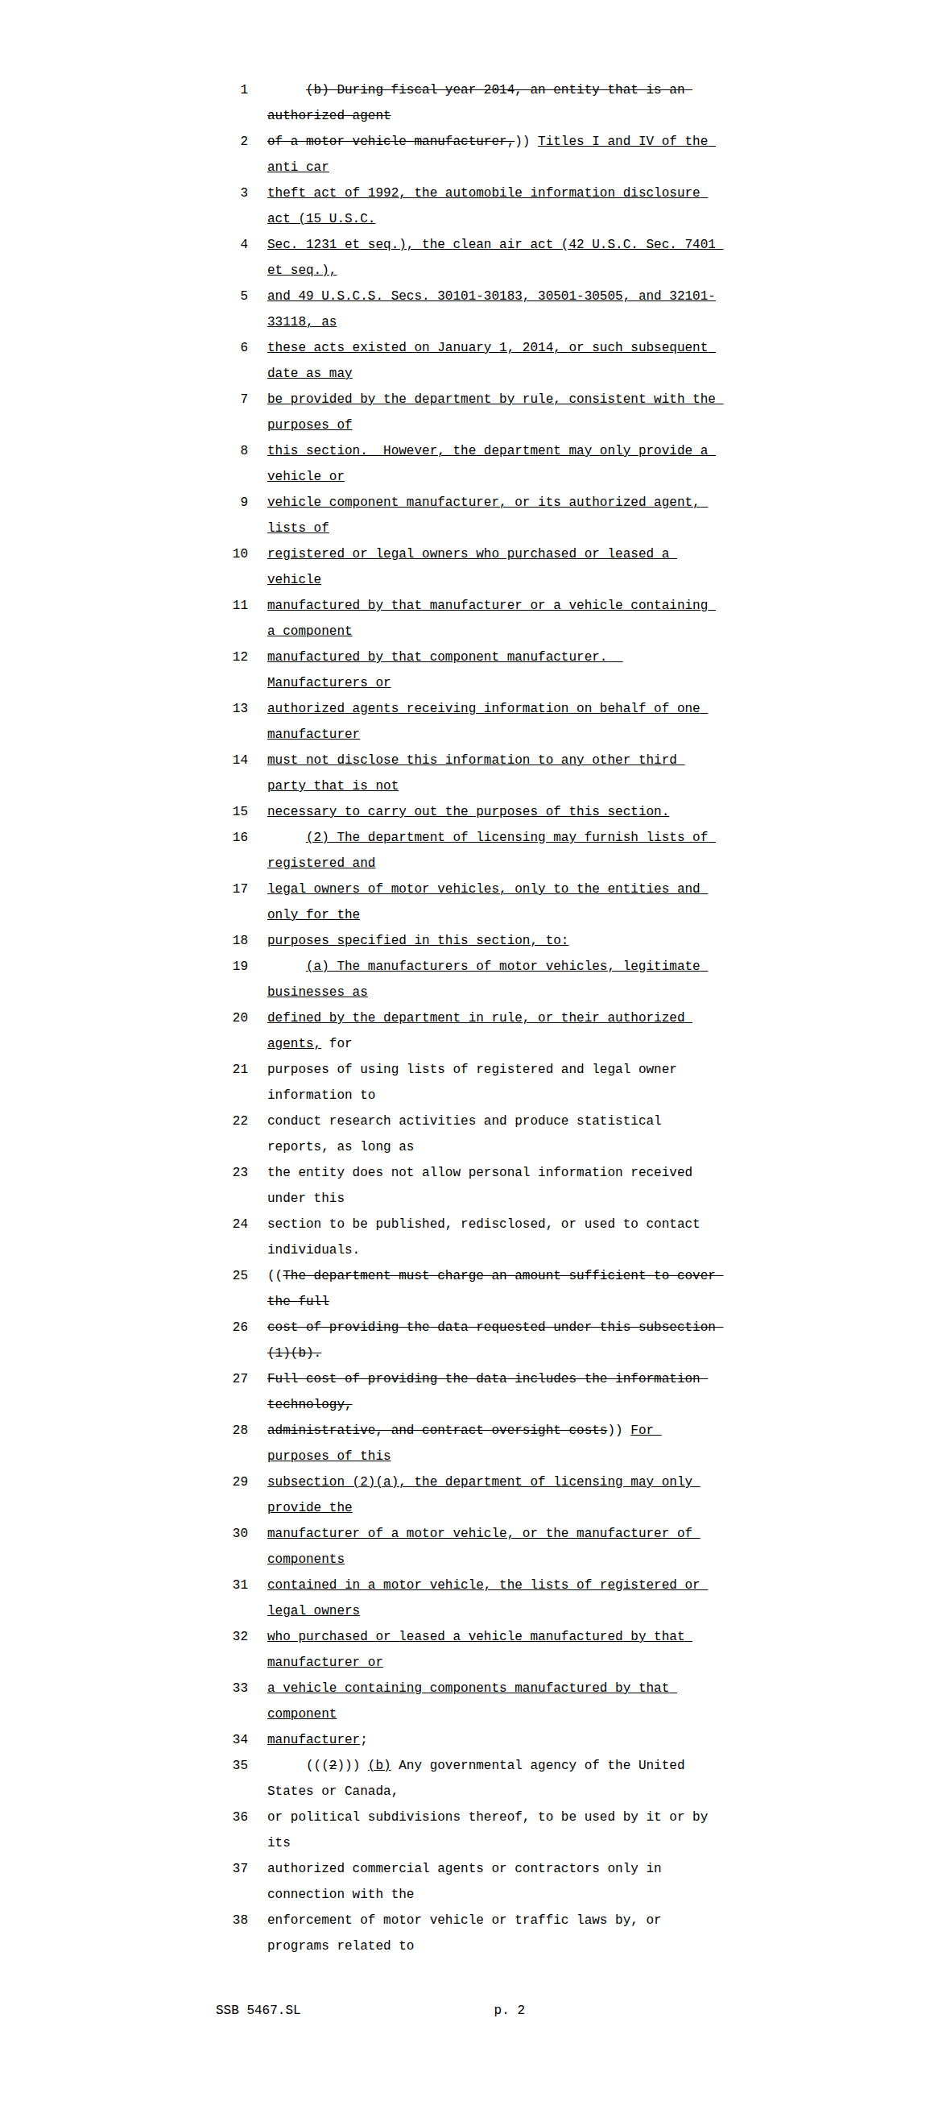1 (b) During fiscal year 2014, an entity that is an authorized agent
2 of a motor vehicle manufacturer,)) Titles I and IV of the anti car
3 theft act of 1992, the automobile information disclosure act (15 U.S.C.
4 Sec. 1231 et seq.), the clean air act (42 U.S.C. Sec. 7401 et seq.),
5 and 49 U.S.C.S. Secs. 30101-30183, 30501-30505, and 32101-33118, as
6 these acts existed on January 1, 2014, or such subsequent date as may
7 be provided by the department by rule, consistent with the purposes of
8 this section. However, the department may only provide a vehicle or
9 vehicle component manufacturer, or its authorized agent, lists of
10 registered or legal owners who purchased or leased a vehicle
11 manufactured by that manufacturer or a vehicle containing a component
12 manufactured by that component manufacturer. Manufacturers or
13 authorized agents receiving information on behalf of one manufacturer
14 must not disclose this information to any other third party that is not
15 necessary to carry out the purposes of this section.
16 (2) The department of licensing may furnish lists of registered and
17 legal owners of motor vehicles, only to the entities and only for the
18 purposes specified in this section, to:
19 (a) The manufacturers of motor vehicles, legitimate businesses as
20 defined by the department in rule, or their authorized agents, for
21 purposes of using lists of registered and legal owner information to
22 conduct research activities and produce statistical reports, as long as
23 the entity does not allow personal information received under this
24 section to be published, redisclosed, or used to contact individuals.
25((The department must charge an amount sufficient to cover the full
26 cost of providing the data requested under this subsection (1)(b).
27 Full cost of providing the data includes the information technology,
28 administrative, and contract oversight costs)) For purposes of this
29 subsection (2)(a), the department of licensing may only provide the
30 manufacturer of a motor vehicle, or the manufacturer of components
31 contained in a motor vehicle, the lists of registered or legal owners
32 who purchased or leased a vehicle manufactured by that manufacturer or
33 a vehicle containing components manufactured by that component
34 manufacturer;
35 (((2))) (b) Any governmental agency of the United States or Canada,
36 or political subdivisions thereof, to be used by it or by its
37 authorized commercial agents or contractors only in connection with the
38 enforcement of motor vehicle or traffic laws by, or programs related to
SSB 5467.SL p. 2